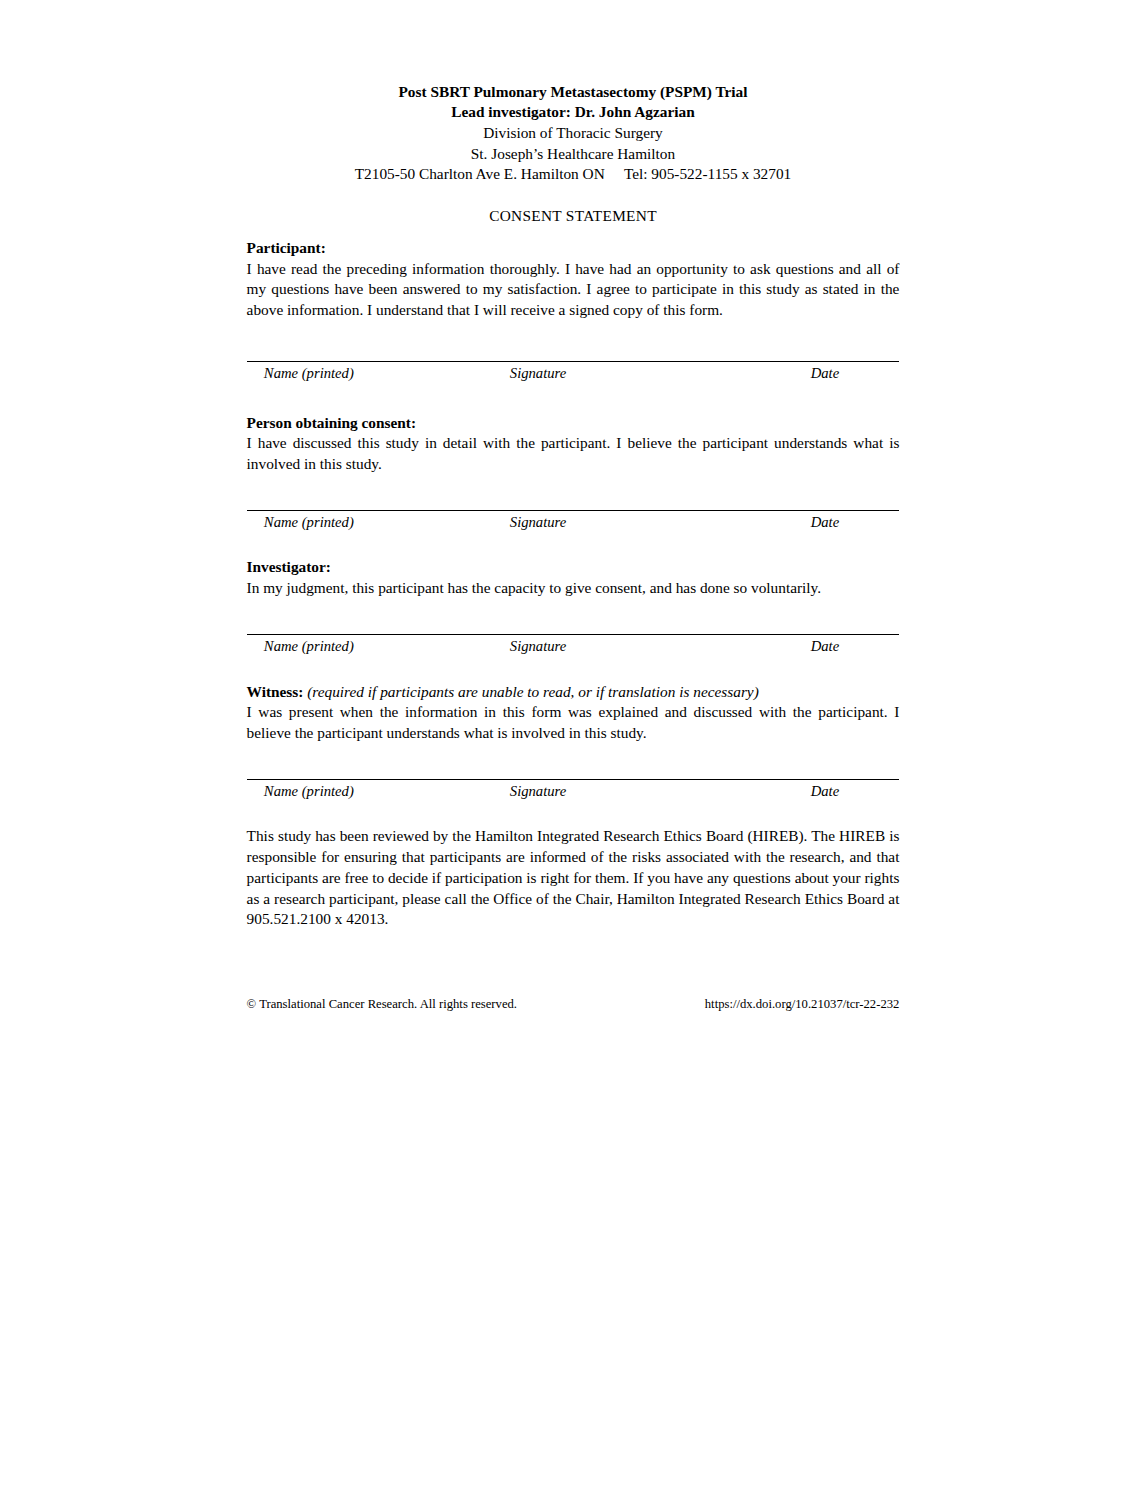Post SBRT Pulmonary Metastasectomy (PSPM) Trial
Lead investigator: Dr. John Agzarian
Division of Thoracic Surgery
St. Joseph’s Healthcare Hamilton
T2105-50 Charlton Ave E. Hamilton ON Tel: 905-522-1155 x 32701
CONSENT STATEMENT
Participant:
I have read the preceding information thoroughly. I have had an opportunity to ask questions and all of my questions have been answered to my satisfaction. I agree to participate in this study as stated in the above information. I understand that I will receive a signed copy of this form.
Name (printed) Signature Date
Person obtaining consent:
I have discussed this study in detail with the participant. I believe the participant understands what is involved in this study.
Name (printed) Signature Date
Investigator:
In my judgment, this participant has the capacity to give consent, and has done so voluntarily.
Name (printed) Signature Date
Witness: (required if participants are unable to read, or if translation is necessary)
I was present when the information in this form was explained and discussed with the participant. I believe the participant understands what is involved in this study.
Name (printed) Signature Date
This study has been reviewed by the Hamilton Integrated Research Ethics Board (HIREB). The HIREB is responsible for ensuring that participants are informed of the risks associated with the research, and that participants are free to decide if participation is right for them. If you have any questions about your rights as a research participant, please call the Office of the Chair, Hamilton Integrated Research Ethics Board at 905.521.2100 x 42013.
© Translational Cancer Research. All rights reserved. https://dx.doi.org/10.21037/tcr-22-232